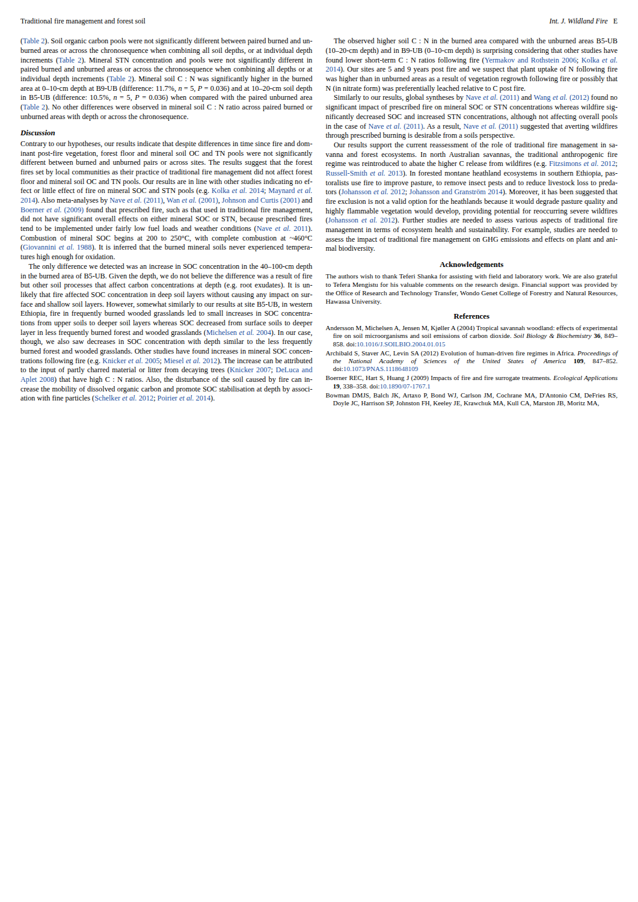Traditional fire management and forest soil
Int. J. Wildland Fire E
(Table 2). Soil organic carbon pools were not significantly different between paired burned and unburned areas or across the chronosequence when combining all soil depths, or at individual depth increments (Table 2). Mineral STN concentration and pools were not significantly different in paired burned and unburned areas or across the chronosequence when combining all depths or at individual depth increments (Table 2). Mineral soil C : N was significantly higher in the burned area at 0–10-cm depth at B9-UB (difference: 11.7%, n = 5, P = 0.036) and at 10–20-cm soil depth in B5-UB (difference: 10.5%, n = 5, P = 0.036) when compared with the paired unburned area (Table 2). No other differences were observed in mineral soil C : N ratio across paired burned or unburned areas with depth or across the chronosequence.
Discussion
Contrary to our hypotheses, our results indicate that despite differences in time since fire and dominant post-fire vegetation, forest floor and mineral soil OC and TN pools were not significantly different between burned and unburned pairs or across sites. The results suggest that the forest fires set by local communities as their practice of traditional fire management did not affect forest floor and mineral soil OC and TN pools. Our results are in line with other studies indicating no effect or little effect of fire on mineral SOC and STN pools (e.g. Kolka et al. 2014; Maynard et al. 2014). Also meta-analyses by Nave et al. (2011), Wan et al. (2001), Johnson and Curtis (2001) and Boerner et al. (2009) found that prescribed fire, such as that used in traditional fire management, did not have significant overall effects on either mineral SOC or STN, because prescribed fires tend to be implemented under fairly low fuel loads and weather conditions (Nave et al. 2011). Combustion of mineral SOC begins at 200 to 250°C, with complete combustion at ~460°C (Giovannini et al. 1988). It is inferred that the burned mineral soils never experienced temperatures high enough for oxidation.
The only difference we detected was an increase in SOC concentration in the 40–100-cm depth in the burned area of B5-UB. Given the depth, we do not believe the difference was a result of fire but other soil processes that affect carbon concentrations at depth (e.g. root exudates). It is unlikely that fire affected SOC concentration in deep soil layers without causing any impact on surface and shallow soil layers. However, somewhat similarly to our results at site B5-UB, in western Ethiopia, fire in frequently burned wooded grasslands led to small increases in SOC concentrations from upper soils to deeper soil layers whereas SOC decreased from surface soils to deeper layer in less frequently burned forest and wooded grasslands (Michelsen et al. 2004). In our case, though, we also saw decreases in SOC concentration with depth similar to the less frequently burned forest and wooded grasslands. Other studies have found increases in mineral SOC concentrations following fire (e.g. Knicker et al. 2005; Miesel et al. 2012). The increase can be attributed to the input of partly charred material or litter from decaying trees (Knicker 2007; DeLuca and Aplet 2008) that have high C : N ratios. Also, the disturbance of the soil caused by fire can increase the mobility of dissolved organic carbon and promote SOC stabilisation at depth by association with fine particles (Schelker et al. 2012; Poirier et al. 2014).
The observed higher soil C : N in the burned area compared with the unburned areas B5-UB (10–20-cm depth) and in B9-UB (0–10-cm depth) is surprising considering that other studies have found lower short-term C : N ratios following fire (Yermakov and Rothstein 2006; Kolka et al. 2014). Our sites are 5 and 9 years post fire and we suspect that plant uptake of N following fire was higher than in unburned areas as a result of vegetation regrowth following fire or possibly that N (in nitrate form) was preferentially leached relative to C post fire.
Similarly to our results, global syntheses by Nave et al. (2011) and Wang et al. (2012) found no significant impact of prescribed fire on mineral SOC or STN concentrations whereas wildfire significantly decreased SOC and increased STN concentrations, although not affecting overall pools in the case of Nave et al. (2011). As a result, Nave et al. (2011) suggested that averting wildfires through prescribed burning is desirable from a soils perspective.
Our results support the current reassessment of the role of traditional fire management in savanna and forest ecosystems. In north Australian savannas, the traditional anthropogenic fire regime was reintroduced to abate the higher C release from wildfires (e.g. Fitzsimons et al. 2012; Russell-Smith et al. 2013). In forested montane heathland ecosystems in southern Ethiopia, pastoralists use fire to improve pasture, to remove insect pests and to reduce livestock loss to predators (Johansson et al. 2012; Johansson and Granström 2014). Moreover, it has been suggested that fire exclusion is not a valid option for the heathlands because it would degrade pasture quality and highly flammable vegetation would develop, providing potential for reoccurring severe wildfires (Johansson et al. 2012). Further studies are needed to assess various aspects of traditional fire management in terms of ecosystem health and sustainability. For example, studies are needed to assess the impact of traditional fire management on GHG emissions and effects on plant and animal biodiversity.
Acknowledgements
The authors wish to thank Teferi Shanka for assisting with field and laboratory work. We are also grateful to Tefera Mengistu for his valuable comments on the research design. Financial support was provided by the Office of Research and Technology Transfer, Wondo Genet College of Forestry and Natural Resources, Hawassa University.
References
Andersson M, Michelsen A, Jensen M, Kjøller A (2004) Tropical savannah woodland: effects of experimental fire on soil microorganisms and soil emissions of carbon dioxide. Soil Biology & Biochemistry 36, 849–858. doi:10.1016/J.SOILBIO.2004.01.015
Archibald S, Staver AC, Levin SA (2012) Evolution of human-driven fire regimes in Africa. Proceedings of the National Academy of Sciences of the United States of America 109, 847–852. doi:10.1073/PNAS.1118648109
Boerner REC, Hart S, Huang J (2009) Impacts of fire and fire surrogate treatments. Ecological Applications 19, 338–358. doi:10.1890/07-1767.1
Bowman DMJS, Balch JK, Artaxo P, Bond WJ, Carlson JM, Cochrane MA, D'Antonio CM, DeFries RS, Doyle JC, Harrison SP, Johnston FH, Keeley JE, Krawchuk MA, Kull CA, Marston JB, Moritz MA,